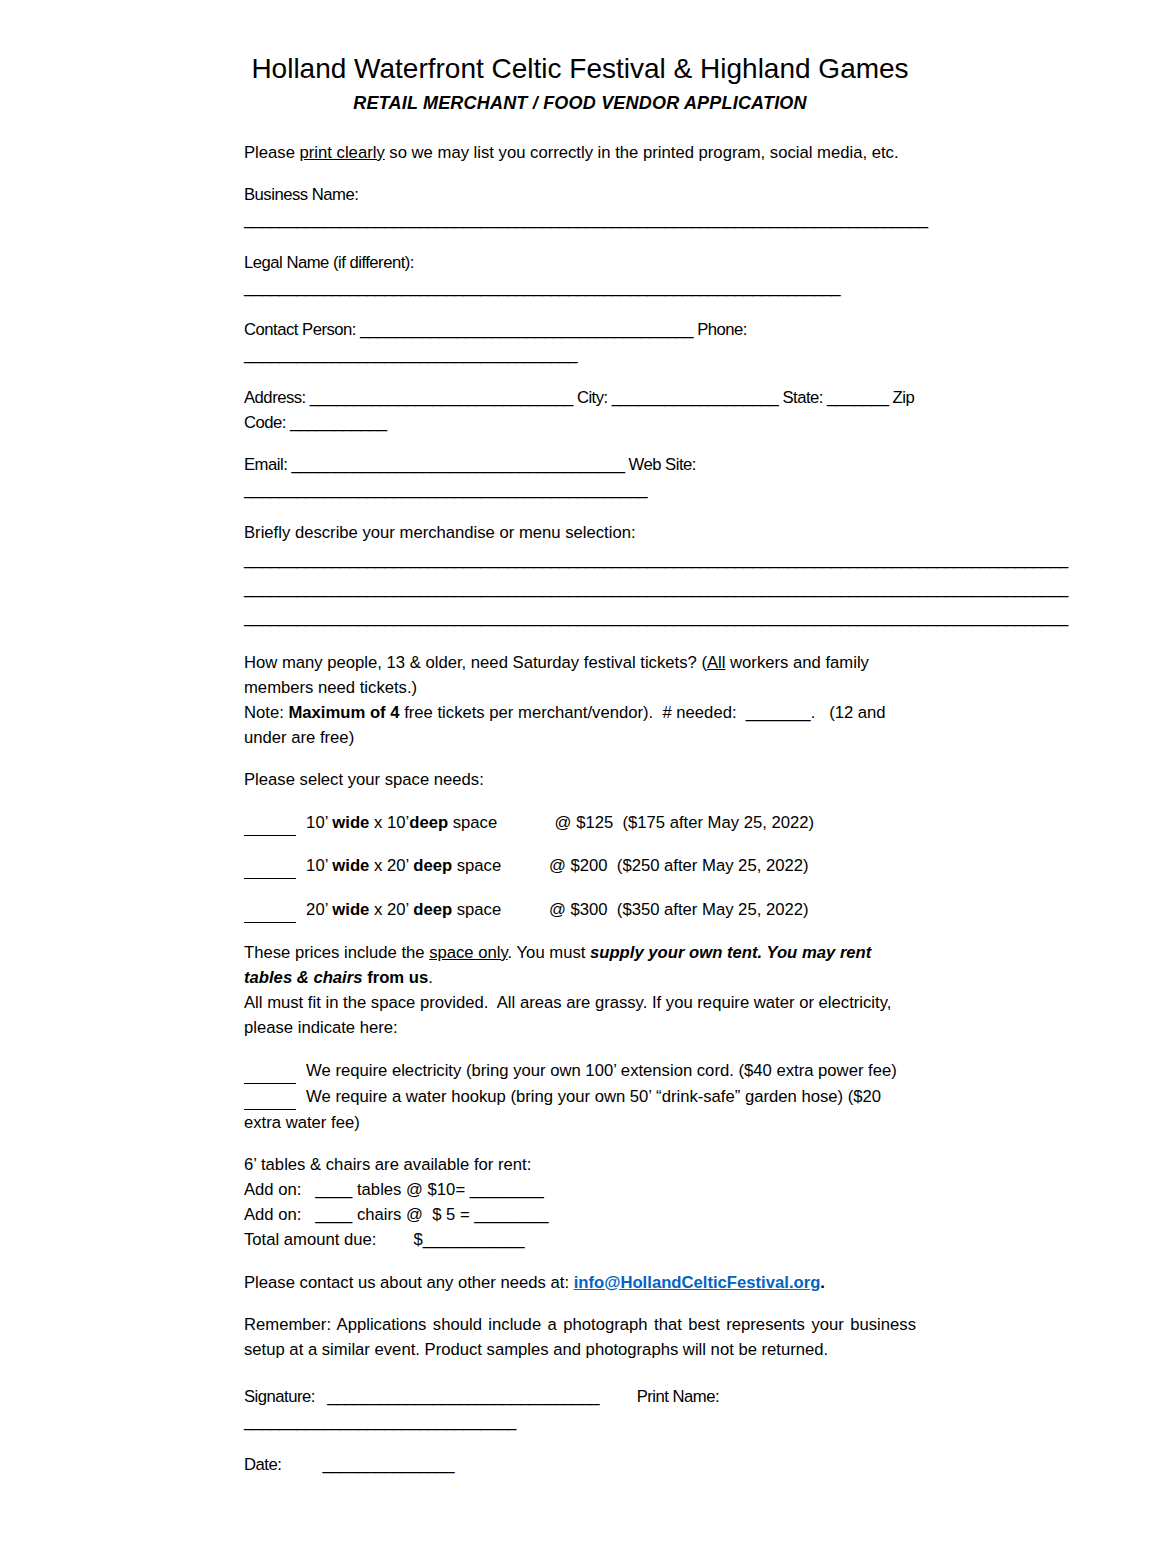Holland Waterfront Celtic Festival & Highland Games
RETAIL MERCHANT / FOOD VENDOR APPLICATION
Please print clearly so we may list you correctly in the printed program, social media, etc.
Business Name: ______________________________________________________________________________
Legal Name (if different): ____________________________________________________________________
Contact Person: ______________________________________ Phone: ______________________________________
Address: ______________________________ City: ___________________ State: _______ Zip Code: ___________
Email: ______________________________________ Web Site: ______________________________________________
Briefly describe your merchandise or menu selection:
______________________________________________________________________________________________
______________________________________________________________________________________________
______________________________________________________________________________________________
How many people, 13 & older, need Saturday festival tickets? (All workers and family members need tickets.)
Note: Maximum of 4 free tickets per merchant/vendor). # needed: _______. (12 and under are free)
Please select your space needs:
10’ wide x 10’deep space @ $125 ($175 after May 25, 2022)
10’ wide x 20’ deep space @ $200 ($250 after May 25, 2022)
20’ wide x 20’ deep space @ $300 ($350 after May 25, 2022)
These prices include the space only. You must supply your own tent. You may rent tables & chairs from us.
All must fit in the space provided. All areas are grassy. If you require water or electricity, please indicate here:
We require electricity (bring your own 100’ extension cord. ($40 extra power fee)
We require a water hookup (bring your own 50’ “drink-safe” garden hose) ($20 extra water fee)
6’ tables & chairs are available for rent:
Add on: ____ tables @ $10= ________
Add on: ____ chairs @ $ 5 = ________
Total amount due: $___________
Please contact us about any other needs at: info@HollandCelticFestival.org.
Remember: Applications should include a photograph that best represents your business setup at a similar event. Product samples and photographs will not be returned.
Signature: _______________________________ Print Name: _______________________________
Date: _______________